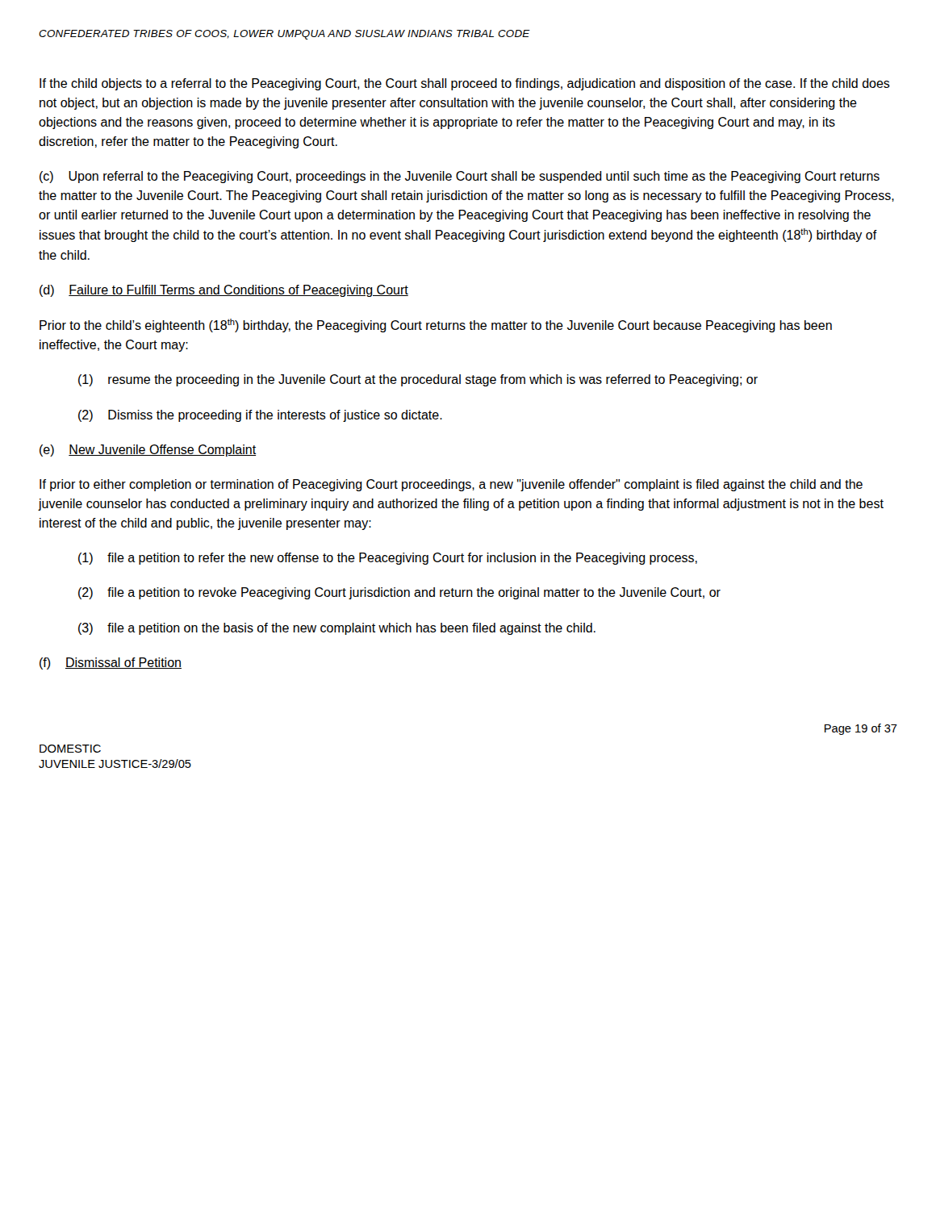CONFEDERATED TRIBES OF COOS, LOWER UMPQUA AND SIUSLAW INDIANS TRIBAL CODE
If the child objects to a referral to the Peacegiving Court, the Court shall proceed to findings, adjudication and disposition of the case. If the child does not object, but an objection is made by the juvenile presenter after consultation with the juvenile counselor, the Court shall, after considering the objections and the reasons given, proceed to determine whether it is appropriate to refer the matter to the Peacegiving Court and may, in its discretion, refer the matter to the Peacegiving Court.
(c) Upon referral to the Peacegiving Court, proceedings in the Juvenile Court shall be suspended until such time as the Peacegiving Court returns the matter to the Juvenile Court. The Peacegiving Court shall retain jurisdiction of the matter so long as is necessary to fulfill the Peacegiving Process, or until earlier returned to the Juvenile Court upon a determination by the Peacegiving Court that Peacegiving has been ineffective in resolving the issues that brought the child to the court’s attention. In no event shall Peacegiving Court jurisdiction extend beyond the eighteenth (18th) birthday of the child.
(d) Failure to Fulfill Terms and Conditions of Peacegiving Court
Prior to the child’s eighteenth (18th) birthday, the Peacegiving Court returns the matter to the Juvenile Court because Peacegiving has been ineffective, the Court may:
(1) resume the proceeding in the Juvenile Court at the procedural stage from which is was referred to Peacegiving; or
(2) Dismiss the proceeding if the interests of justice so dictate.
(e) New Juvenile Offense Complaint
If prior to either completion or termination of Peacegiving Court proceedings, a new "juvenile offender" complaint is filed against the child and the juvenile counselor has conducted a preliminary inquiry and authorized the filing of a petition upon a finding that informal adjustment is not in the best interest of the child and public, the juvenile presenter may:
(1) file a petition to refer the new offense to the Peacegiving Court for inclusion in the Peacegiving process,
(2) file a petition to revoke Peacegiving Court jurisdiction and return the original matter to the Juvenile Court, or
(3) file a petition on the basis of the new complaint which has been filed against the child.
(f) Dismissal of Petition
Page 19 of 37
DOMESTIC
JUVENILE JUSTICE-3/29/05